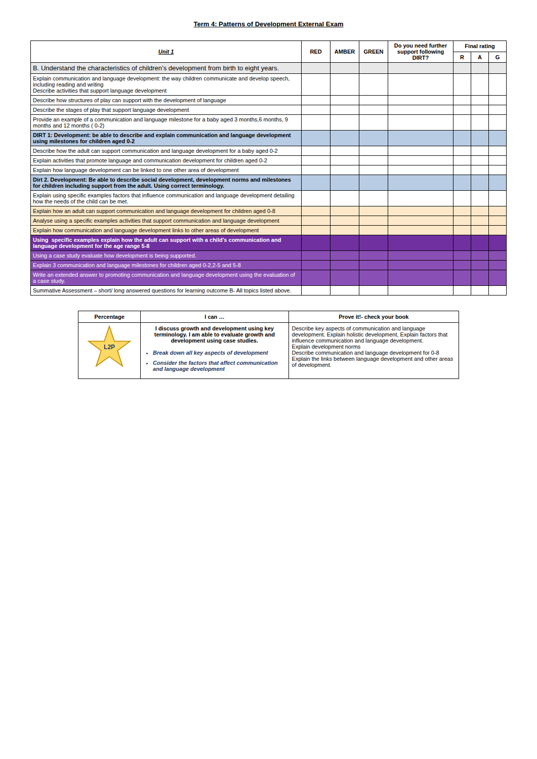Term 4: Patterns of Development External Exam
| Unit 1 | RED | AMBER | GREEN | Do you need further support following DIRT? | Final rating |
| --- | --- | --- | --- | --- | --- |
| R | A | G |
| B. Understand the characteristics of children’s development from birth to eight years. | | | | | | | |
| Explain communication and language development: the way children communicate and develop speech, including reading and writing Describe activities that support language development | | | | | | | |
| Describe how structures of play can support with the development of language | | | | | | | |
| Describe the stages of play that support language development | | | | | | | |
| Provide an example of a communication and language milestone for a baby aged 3 months,6 months, 9 months and 12 months ( 0-2) | | | | | | | |
| DIRT 1: Development: be able to describe and explain communication and language development using milestones for children aged 0-2 | | | | | | | |
| Describe how the adult can support communication and language development for a baby aged 0-2 | | | | | | | |
| Explain activities that promote language and communication development for children aged 0-2 | | | | | | | |
| Explain how language development can be linked to one other area of development | | | | | | | |
| Dirt 2. Development: Be able to describe social development, development norms and milestones for children including support from the adult. Using correct terminology. | | | | | | | |
| Explain using specific examples factors that influence communication and language development detailing how the needs of the child can be met. | | | | | | | |
| Explain how an adult can support communication and language development for children aged 0-8 | | | | | | | |
| Analyse using a specific examples activities that support communication and language development | | | | | | | |
| Explain how communication and language development links to other areas of development | | | | | | | |
| Using specific examples explain how the adult can support with a child’s communication and language development for the age range 5-8 | | | | | | | |
| Using a case study evaluate how development is being supported. | | | | | | | |
| Explain 3 communication and language milestones for children aged 0-2,2-5 and 5-8 | | | | | | | |
| Write an extended answer to promoting communication and language development using the evaluation of a case study. | | | | | | | |
| Summative Assessment – short/ long answered questions for learning outcome B- All topics listed above. | | | | | | | |
| Percentage | I can … | Prove it!- check your book |
| --- | --- | --- |
| L2P | I discuss growth and development using key terminology. I am able to evaluate growth and development using case studies. Break down all key aspects of development Consider the factors that affect communication and language development | Describe key aspects of communication and language development. Explain holistic development, Explain factors that influence communication and language development. Explain development norms Describe communication and language development for 0-8 Explain the links between language development and other areas of development. |